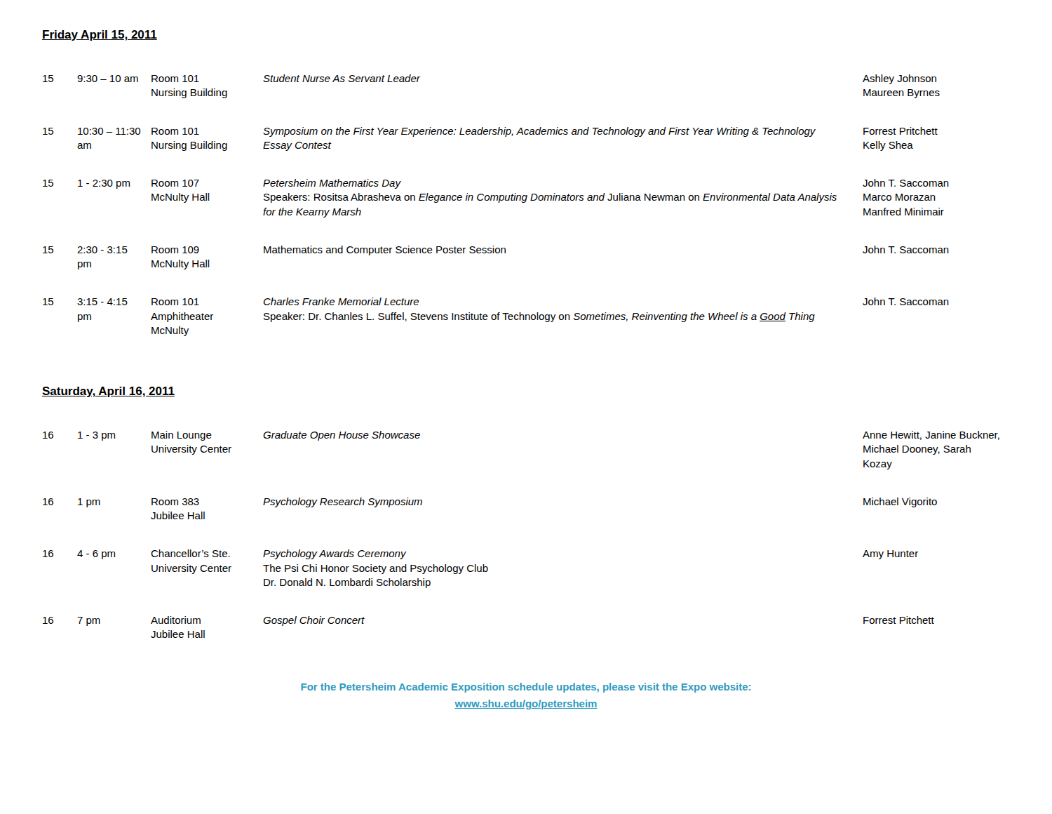Friday April 15, 2011
| 15 | 9:30 – 10 am | Room 101 Nursing Building | Student Nurse As Servant Leader | Ashley Johnson Maureen Byrnes |
| 15 | 10:30 – 11:30 am | Room 101 Nursing Building | Symposium on the First Year Experience: Leadership, Academics and Technology and First Year Writing & Technology Essay Contest | Forrest Pritchett Kelly Shea |
| 15 | 1 - 2:30 pm | Room 107 McNulty Hall | Petersheim Mathematics Day Speakers: Rositsa Abrasheva on Elegance in Computing Dominators and Juliana Newman on Environmental Data Analysis for the Kearny Marsh | John T. Saccoman Marco Morazan Manfred Minimair |
| 15 | 2:30 - 3:15 pm | Room 109 McNulty Hall | Mathematics and Computer Science Poster Session | John T. Saccoman |
| 15 | 3:15 - 4:15 pm | Room 101 Amphitheater McNulty | Charles Franke Memorial Lecture Speaker: Dr. Chanles L. Suffel, Stevens Institute of Technology on Sometimes, Reinventing the Wheel is a Good Thing | John T. Saccoman |
Saturday, April 16, 2011
| 16 | 1 - 3 pm | Main Lounge University Center | Graduate Open House Showcase | Anne Hewitt, Janine Buckner, Michael Dooney, Sarah Kozay |
| 16 | 1 pm | Room 383 Jubilee Hall | Psychology Research Symposium | Michael Vigorito |
| 16 | 4 - 6 pm | Chancellor’s Ste. University Center | Psychology Awards Ceremony The Psi Chi Honor Society and Psychology Club Dr. Donald N. Lombardi Scholarship | Amy Hunter |
| 16 | 7 pm | Auditorium Jubilee Hall | Gospel Choir Concert | Forrest Pitchett |
For the Petersheim Academic Exposition schedule updates, please visit the Expo website:
www.shu.edu/go/petersheim